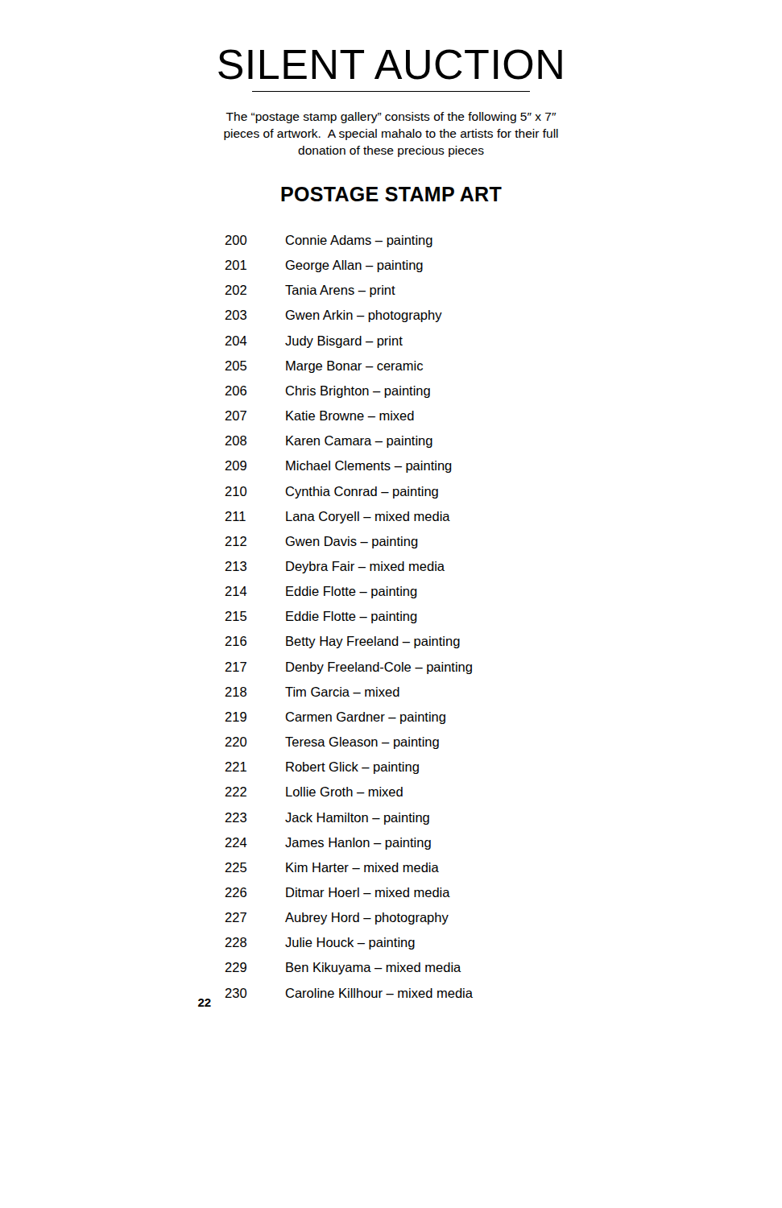SILENT AUCTION
The “postage stamp gallery” consists of the following 5″ x 7″ pieces of artwork. A special mahalo to the artists for their full donation of these precious pieces
POSTAGE STAMP ART
| 200 | Connie Adams – painting |
| 201 | George Allan – painting |
| 202 | Tania Arens – print |
| 203 | Gwen Arkin – photography |
| 204 | Judy Bisgard – print |
| 205 | Marge Bonar – ceramic |
| 206 | Chris Brighton – painting |
| 207 | Katie Browne – mixed |
| 208 | Karen Camara – painting |
| 209 | Michael Clements – painting |
| 210 | Cynthia Conrad – painting |
| 211 | Lana Coryell – mixed media |
| 212 | Gwen Davis – painting |
| 213 | Deybra Fair – mixed media |
| 214 | Eddie Flotte – painting |
| 215 | Eddie Flotte – painting |
| 216 | Betty Hay Freeland – painting |
| 217 | Denby Freeland-Cole – painting |
| 218 | Tim Garcia – mixed |
| 219 | Carmen Gardner – painting |
| 220 | Teresa Gleason – painting |
| 221 | Robert Glick – painting |
| 222 | Lollie Groth – mixed |
| 223 | Jack Hamilton – painting |
| 224 | James Hanlon – painting |
| 225 | Kim Harter – mixed media |
| 226 | Ditmar Hoerl – mixed media |
| 227 | Aubrey Hord – photography |
| 228 | Julie Houck – painting |
| 229 | Ben Kikuyama – mixed media |
| 230 | Caroline Killhour – mixed media |
22